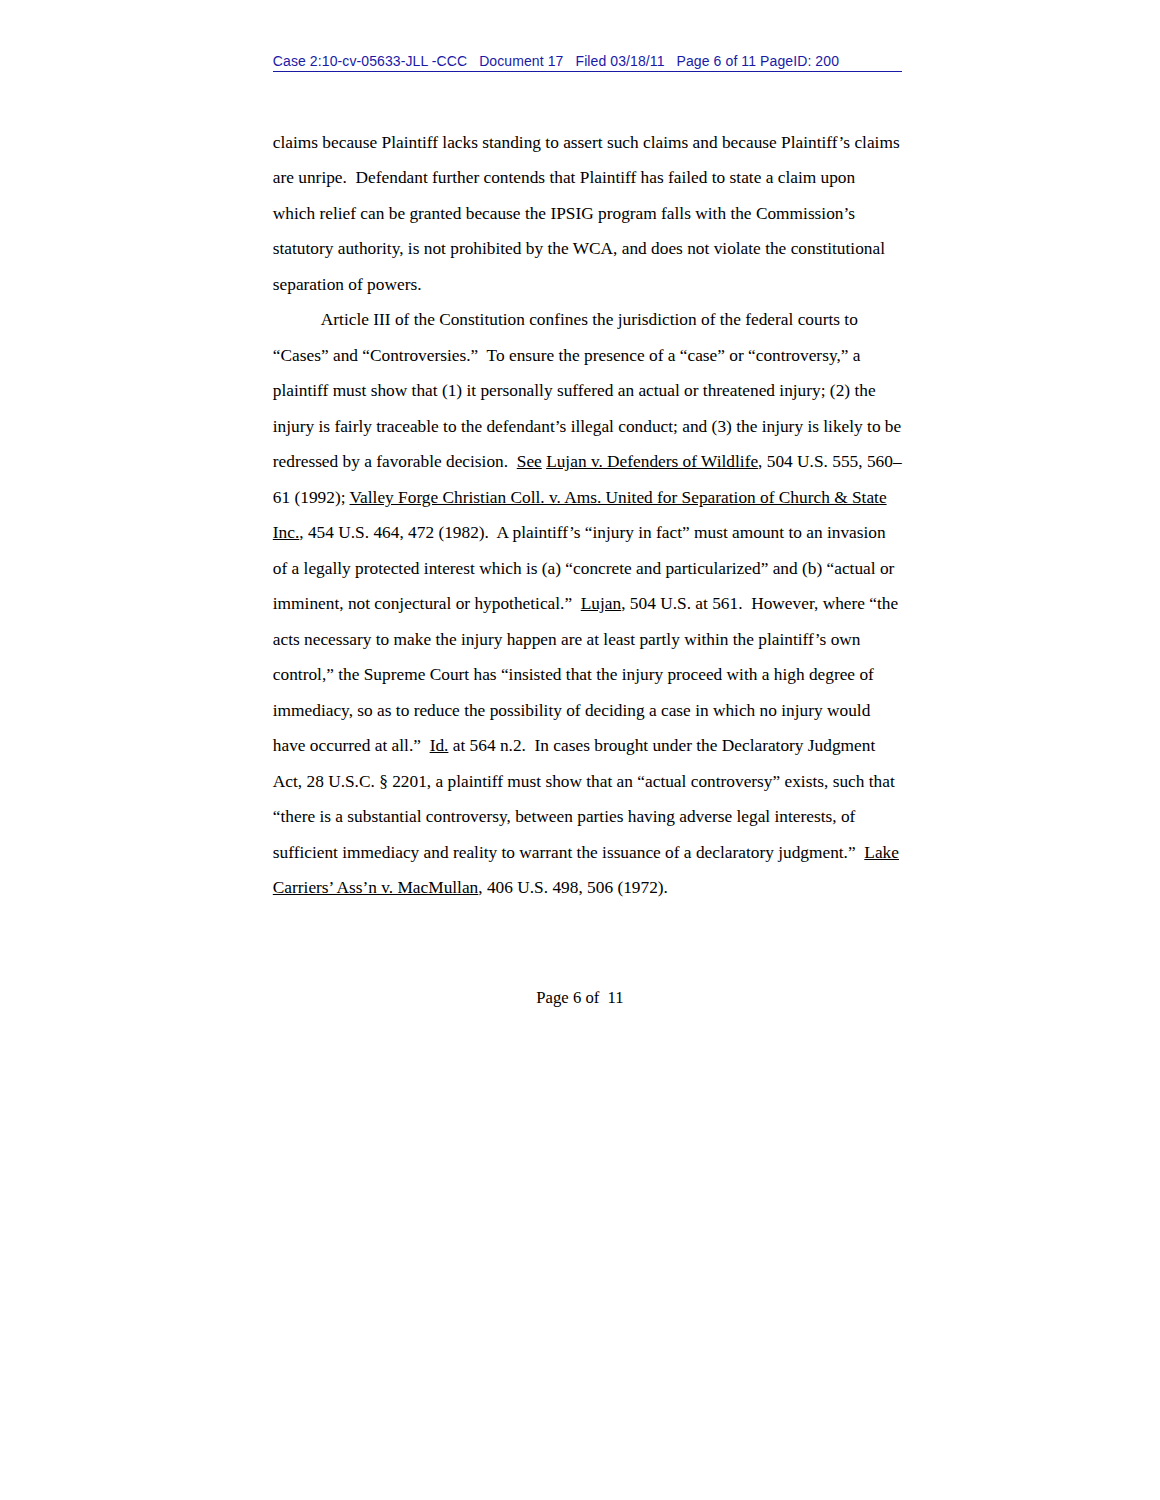Case 2:10-cv-05633-JLL -CCC Document 17 Filed 03/18/11 Page 6 of 11 PageID: 200
claims because Plaintiff lacks standing to assert such claims and because Plaintiff’s claims are unripe. Defendant further contends that Plaintiff has failed to state a claim upon which relief can be granted because the IPSIG program falls with the Commission’s statutory authority, is not prohibited by the WCA, and does not violate the constitutional separation of powers.
Article III of the Constitution confines the jurisdiction of the federal courts to “Cases” and “Controversies.” To ensure the presence of a “case” or “controversy,” a plaintiff must show that (1) it personally suffered an actual or threatened injury; (2) the injury is fairly traceable to the defendant’s illegal conduct; and (3) the injury is likely to be redressed by a favorable decision. See Lujan v. Defenders of Wildlife, 504 U.S. 555, 560–61 (1992); Valley Forge Christian Coll. v. Ams. United for Separation of Church & State Inc., 454 U.S. 464, 472 (1982). A plaintiff’s “injury in fact” must amount to an invasion of a legally protected interest which is (a) “concrete and particularized” and (b) “actual or imminent, not conjectural or hypothetical.” Lujan, 504 U.S. at 561. However, where “the acts necessary to make the injury happen are at least partly within the plaintiff’s own control,” the Supreme Court has “insisted that the injury proceed with a high degree of immediacy, so as to reduce the possibility of deciding a case in which no injury would have occurred at all.” Id. at 564 n.2. In cases brought under the Declaratory Judgment Act, 28 U.S.C. § 2201, a plaintiff must show that an “actual controversy” exists, such that “there is a substantial controversy, between parties having adverse legal interests, of sufficient immediacy and reality to warrant the issuance of a declaratory judgment.” Lake Carriers’ Ass’n v. MacMullan, 406 U.S. 498, 506 (1972).
Page 6 of 11